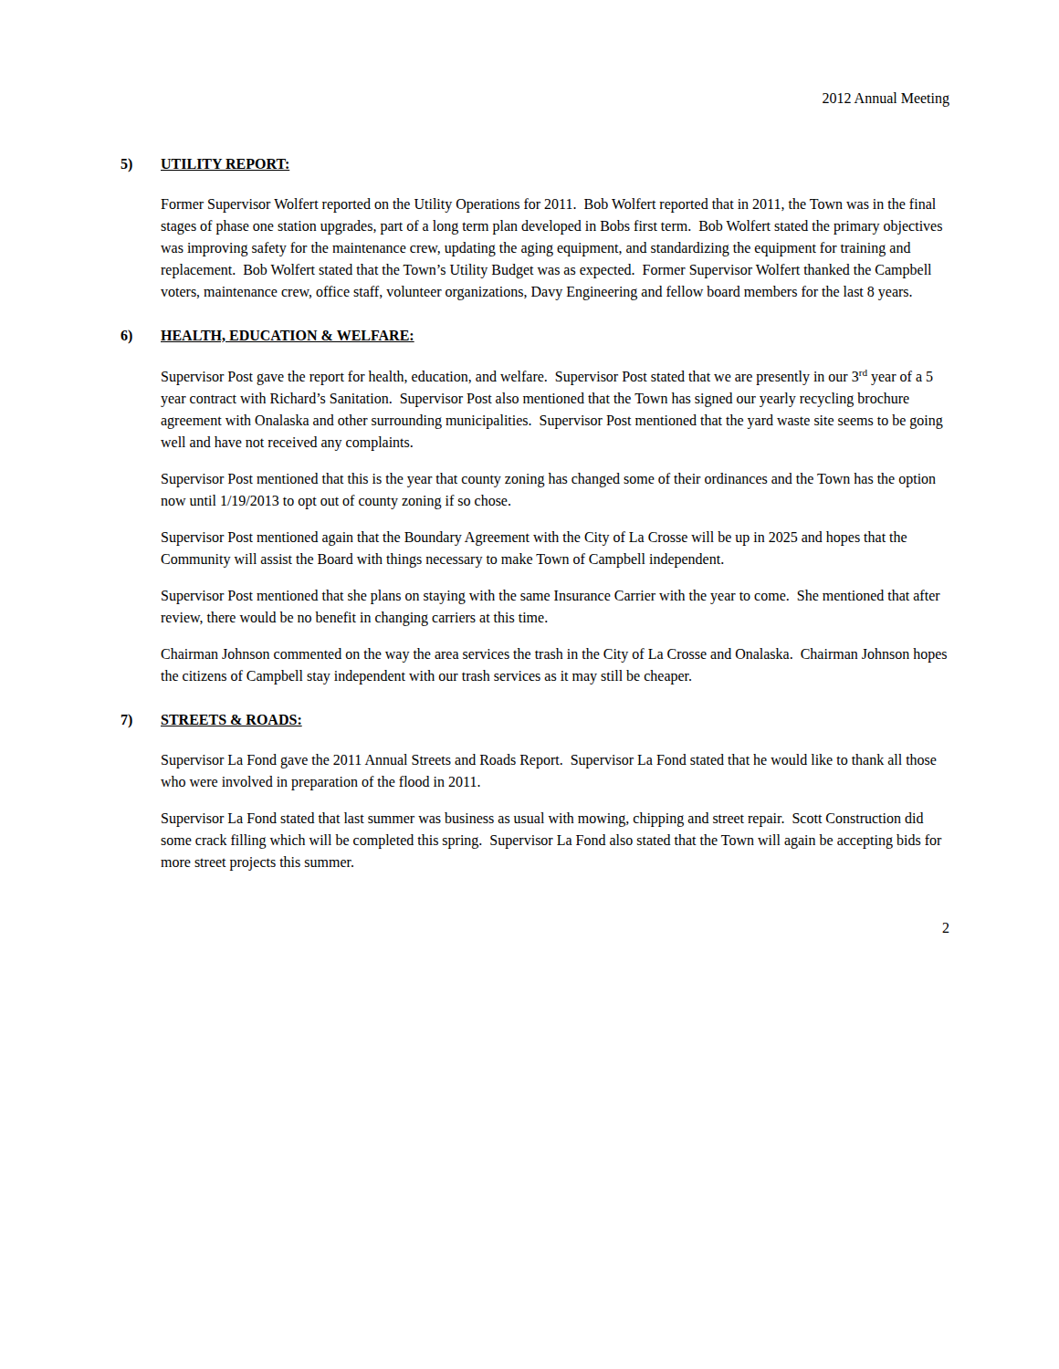2012 Annual Meeting
5) Utility Report:
Former Supervisor Wolfert reported on the Utility Operations for 2011. Bob Wolfert reported that in 2011, the Town was in the final stages of phase one station upgrades, part of a long term plan developed in Bobs first term. Bob Wolfert stated the primary objectives was improving safety for the maintenance crew, updating the aging equipment, and standardizing the equipment for training and replacement. Bob Wolfert stated that the Town’s Utility Budget was as expected. Former Supervisor Wolfert thanked the Campbell voters, maintenance crew, office staff, volunteer organizations, Davy Engineering and fellow board members for the last 8 years.
6) Health, Education & Welfare:
Supervisor Post gave the report for health, education, and welfare. Supervisor Post stated that we are presently in our 3rd year of a 5 year contract with Richard’s Sanitation. Supervisor Post also mentioned that the Town has signed our yearly recycling brochure agreement with Onalaska and other surrounding municipalities. Supervisor Post mentioned that the yard waste site seems to be going well and have not received any complaints.
Supervisor Post mentioned that this is the year that county zoning has changed some of their ordinances and the Town has the option now until 1/19/2013 to opt out of county zoning if so chose.
Supervisor Post mentioned again that the Boundary Agreement with the City of La Crosse will be up in 2025 and hopes that the Community will assist the Board with things necessary to make Town of Campbell independent.
Supervisor Post mentioned that she plans on staying with the same Insurance Carrier with the year to come. She mentioned that after review, there would be no benefit in changing carriers at this time.
Chairman Johnson commented on the way the area services the trash in the City of La Crosse and Onalaska. Chairman Johnson hopes the citizens of Campbell stay independent with our trash services as it may still be cheaper.
7) Streets & Roads:
Supervisor La Fond gave the 2011 Annual Streets and Roads Report. Supervisor La Fond stated that he would like to thank all those who were involved in preparation of the flood in 2011.
Supervisor La Fond stated that last summer was business as usual with mowing, chipping and street repair. Scott Construction did some crack filling which will be completed this spring. Supervisor La Fond also stated that the Town will again be accepting bids for more street projects this summer.
2